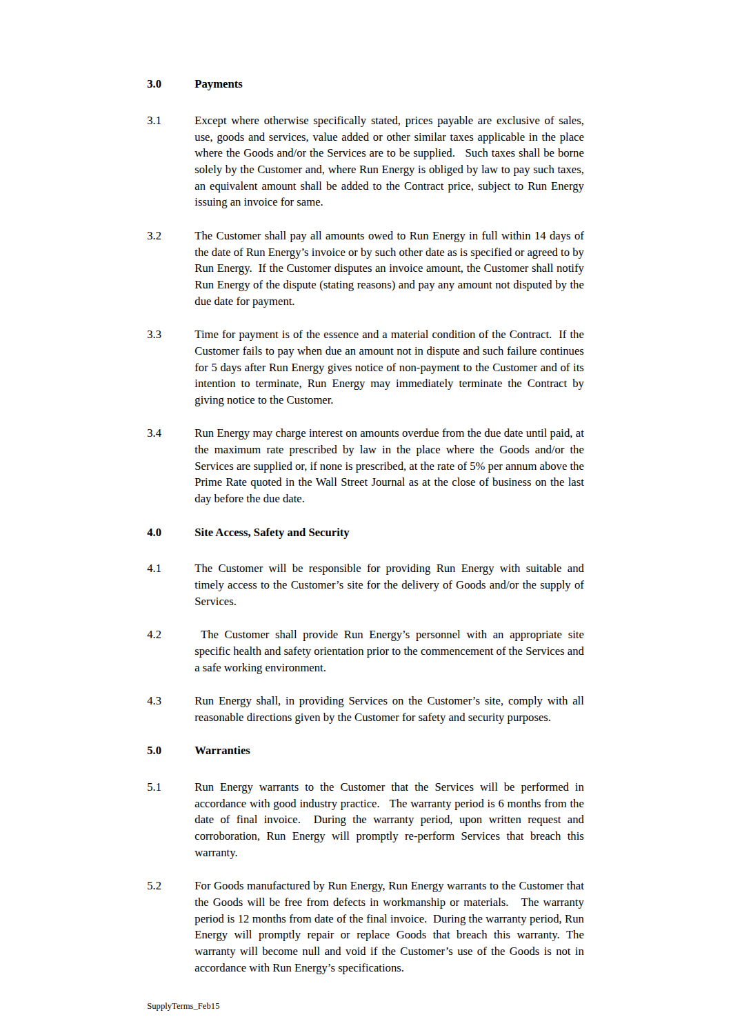3.0
Payments
3.1
Except where otherwise specifically stated, prices payable are exclusive of sales, use, goods and services, value added or other similar taxes applicable in the place where the Goods and/or the Services are to be supplied. Such taxes shall be borne solely by the Customer and, where Run Energy is obliged by law to pay such taxes, an equivalent amount shall be added to the Contract price, subject to Run Energy issuing an invoice for same.
3.2
The Customer shall pay all amounts owed to Run Energy in full within 14 days of the date of Run Energy’s invoice or by such other date as is specified or agreed to by Run Energy. If the Customer disputes an invoice amount, the Customer shall notify Run Energy of the dispute (stating reasons) and pay any amount not disputed by the due date for payment.
3.3
Time for payment is of the essence and a material condition of the Contract. If the Customer fails to pay when due an amount not in dispute and such failure continues for 5 days after Run Energy gives notice of non-payment to the Customer and of its intention to terminate, Run Energy may immediately terminate the Contract by giving notice to the Customer.
3.4
Run Energy may charge interest on amounts overdue from the due date until paid, at the maximum rate prescribed by law in the place where the Goods and/or the Services are supplied or, if none is prescribed, at the rate of 5% per annum above the Prime Rate quoted in the Wall Street Journal as at the close of business on the last day before the due date.
4.0
Site Access, Safety and Security
4.1
The Customer will be responsible for providing Run Energy with suitable and timely access to the Customer’s site for the delivery of Goods and/or the supply of Services.
4.2
The Customer shall provide Run Energy’s personnel with an appropriate site specific health and safety orientation prior to the commencement of the Services and a safe working environment.
4.3
Run Energy shall, in providing Services on the Customer’s site, comply with all reasonable directions given by the Customer for safety and security purposes.
5.0
Warranties
5.1
Run Energy warrants to the Customer that the Services will be performed in accordance with good industry practice. The warranty period is 6 months from the date of final invoice. During the warranty period, upon written request and corroboration, Run Energy will promptly re-perform Services that breach this warranty.
5.2
For Goods manufactured by Run Energy, Run Energy warrants to the Customer that the Goods will be free from defects in workmanship or materials. The warranty period is 12 months from date of the final invoice. During the warranty period, Run Energy will promptly repair or replace Goods that breach this warranty. The warranty will become null and void if the Customer’s use of the Goods is not in accordance with Run Energy’s specifications.
SupplyTerms_Feb15